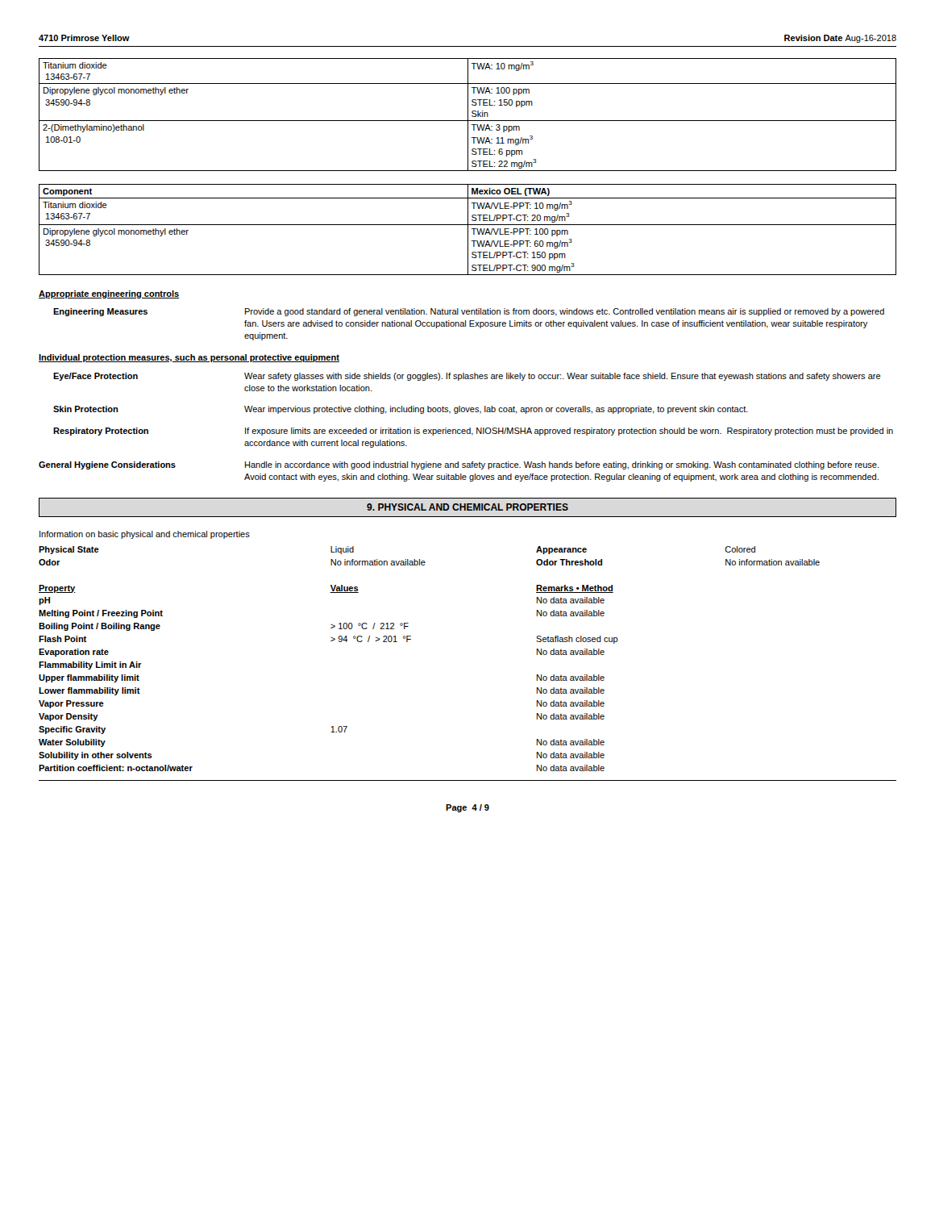4710 Primrose Yellow
Revision Date Aug-16-2018
| Titanium dioxide 13463-67-7 | TWA: 10 mg/m 3 |
| Dipropylene glycol monomethyl ether 34590-94-8 | TWA: 100 ppm STEL: 150 ppm Skin |
| 2-(Dimethylamino)ethanol 108-01-0 | TWA: 3 ppm TWA: 11 mg/m 3 STEL: 6 ppm STEL: 22 mg/m 3 |
| Component | Mexico OEL (TWA) |
| --- | --- |
| Titanium dioxide 13463-67-7 | TWA/VLE-PPT: 10 mg/m 3 STEL/PPT-CT: 20 mg/m 3 |
| Dipropylene glycol monomethyl ether 34590-94-8 | TWA/VLE-PPT: 100 ppm TWA/VLE-PPT: 60 mg/m 3 STEL/PPT-CT: 150 ppm STEL/PPT-CT: 900 mg/m 3 |
Appropriate engineering controls
Engineering Measures
Provide a good standard of general ventilation. Natural ventilation is from doors, windows etc. Controlled ventilation means air is supplied or removed by a powered fan. Users are advised to consider national Occupational Exposure Limits or other equivalent values. In case of insufficient ventilation, wear suitable respiratory equipment.
Individual protection measures, such as personal protective equipment
Eye/Face Protection
Wear safety glasses with side shields (or goggles). If splashes are likely to occur:. Wear suitable face shield. Ensure that eyewash stations and safety showers are close to the workstation location.
Skin Protection
Wear impervious protective clothing, including boots, gloves, lab coat, apron or coveralls, as appropriate, to prevent skin contact.
Respiratory Protection
If exposure limits are exceeded or irritation is experienced, NIOSH/MSHA approved respiratory protection should be worn. Respiratory protection must be provided in accordance with current local regulations.
General Hygiene Considerations
Handle in accordance with good industrial hygiene and safety practice. Wash hands before eating, drinking or smoking. Wash contaminated clothing before reuse. Avoid contact with eyes, skin and clothing. Wear suitable gloves and eye/face protection. Regular cleaning of equipment, work area and clothing is recommended.
9. PHYSICAL AND CHEMICAL PROPERTIES
Information on basic physical and chemical properties
| Physical State | Liquid | Appearance | Colored |
| Odor | No information available | Odor Threshold | No information available |
| Property | Values | Remarks • Method |
| pH | | No data available |
| Melting Point / Freezing Point | | No data available |
| Boiling Point / Boiling Range | > 100 °C / 212 °F | |
| Flash Point | > 94 °C / > 201 °F | Setaflash closed cup |
| Evaporation rate | | No data available |
| Flammability Limit in Air | | |
| Upper flammability limit | | No data available |
| Lower flammability limit | | No data available |
| Vapor Pressure | | No data available |
| Vapor Density | | No data available |
| Specific Gravity | 1.07 | |
| Water Solubility | | No data available |
| Solubility in other solvents | | No data available |
| Partition coefficient: n-octanol/water | | No data available |
Page 4 / 9